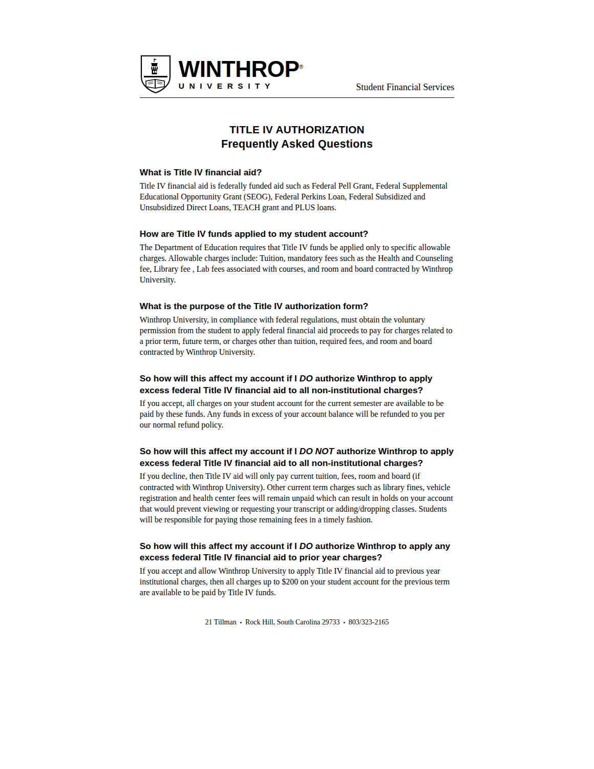WINTHROP® UNIVERSITY
Student Financial Services
TITLE IV AUTHORIZATIONFrequently Asked Questions
What is Title IV financial aid?
Title IV financial aid is federally funded aid such as Federal Pell Grant, Federal Supplemental Educational Opportunity Grant (SEOG), Federal Perkins Loan, Federal Subsidized and Unsubsidized Direct Loans, TEACH grant and PLUS loans.
How are Title IV funds applied to my student account?
The Department of Education requires that Title IV funds be applied only to specific allowable charges. Allowable charges include: Tuition, mandatory fees such as the Health and Counseling fee, Library fee , Lab fees associated with courses, and room and board contracted by Winthrop University.
What is the purpose of the Title IV authorization form?
Winthrop University, in compliance with federal regulations, must obtain the voluntary permission from the student to apply federal financial aid proceeds to pay for charges related to a prior term, future term, or charges other than tuition, required fees, and room and board contracted by Winthrop University.
So how will this affect my account if I DO authorize Winthrop to apply excess federal Title IV financial aid to all non-institutional charges?
If you accept, all charges on your student account for the current semester are available to be paid by these funds. Any funds in excess of your account balance will be refunded to you per our normal refund policy.
So how will this affect my account if I DO NOT authorize Winthrop to apply excess federal Title IV financial aid to all non-institutional charges?
If you decline, then Title IV aid will only pay current tuition, fees, room and board (if contracted with Winthrop University). Other current term charges such as library fines, vehicle registration and health center fees will remain unpaid which can result in holds on your account that would prevent viewing or requesting your transcript or adding/dropping classes. Students will be responsible for paying those remaining fees in a timely fashion.
So how will this affect my account if I DO authorize Winthrop to apply any excess federal Title IV financial aid to prior year charges?
If you accept and allow Winthrop University to apply Title IV financial aid to previous year institutional charges, then all charges up to $200 on your student account for the previous term are available to be paid by Title IV funds.
21 Tillman • Rock Hill, South Carolina 29733 • 803/323-2165